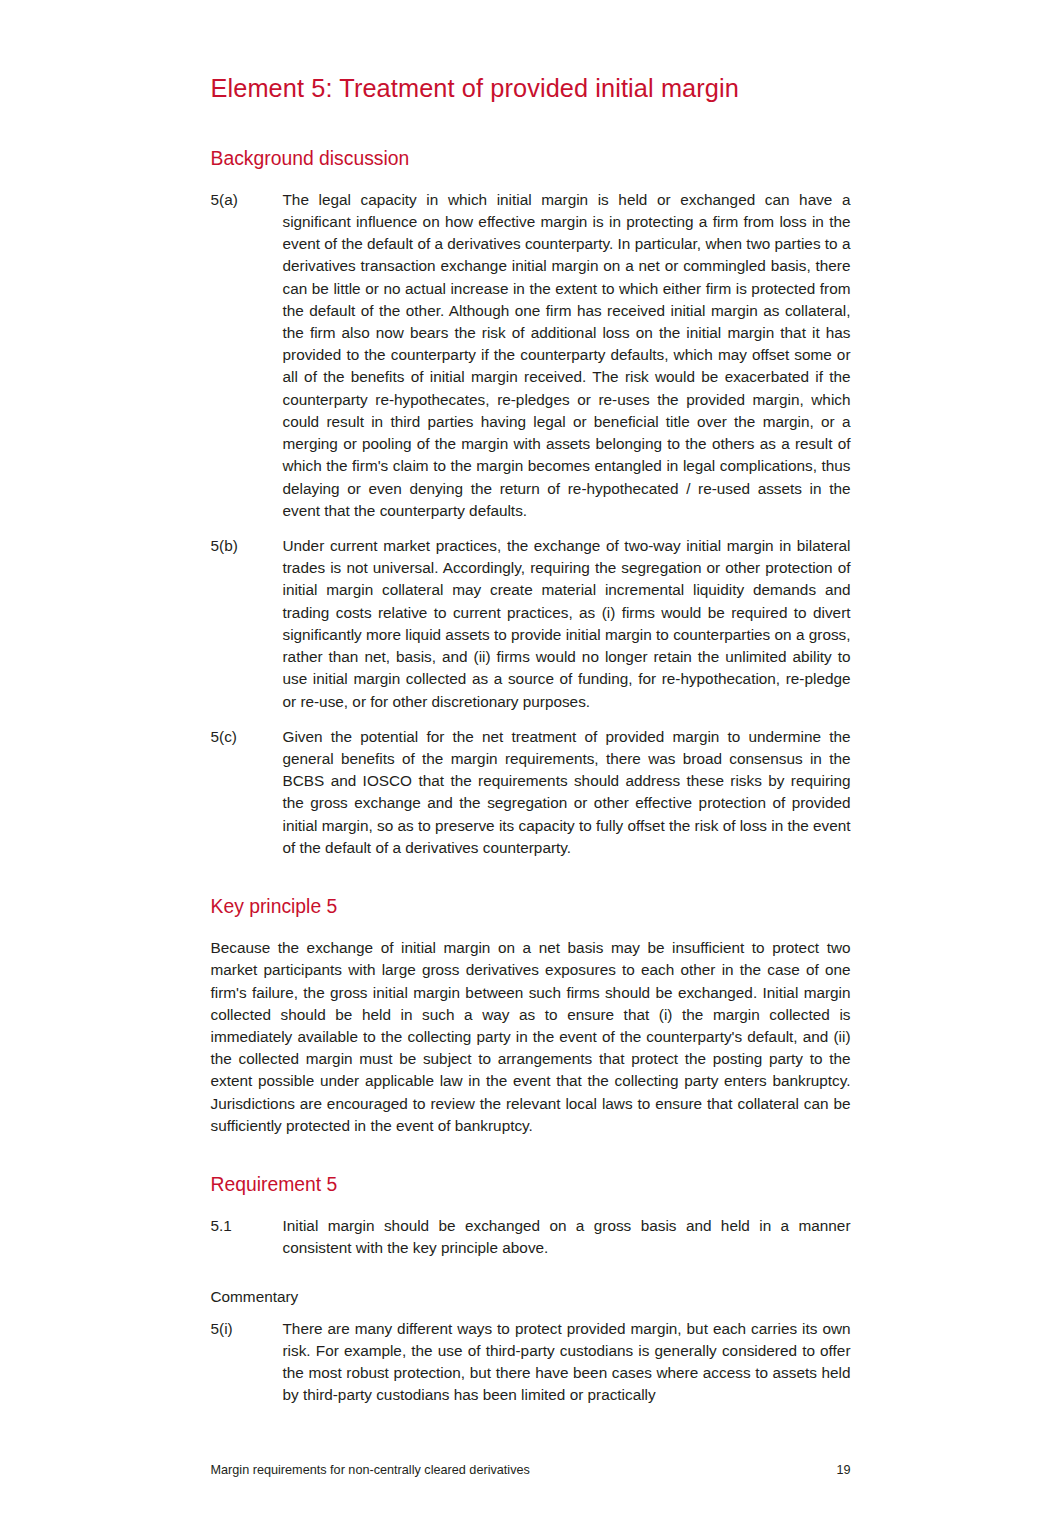Element 5: Treatment of provided initial margin
Background discussion
5(a)
The legal capacity in which initial margin is held or exchanged can have a significant influence on how effective margin is in protecting a firm from loss in the event of the default of a derivatives counterparty. In particular, when two parties to a derivatives transaction exchange initial margin on a net or commingled basis, there can be little or no actual increase in the extent to which either firm is protected from the default of the other. Although one firm has received initial margin as collateral, the firm also now bears the risk of additional loss on the initial margin that it has provided to the counterparty if the counterparty defaults, which may offset some or all of the benefits of initial margin received. The risk would be exacerbated if the counterparty re-hypothecates, re-pledges or re-uses the provided margin, which could result in third parties having legal or beneficial title over the margin, or a merging or pooling of the margin with assets belonging to the others as a result of which the firm's claim to the margin becomes entangled in legal complications, thus delaying or even denying the return of re-hypothecated / re-used assets in the event that the counterparty defaults.
5(b)
Under current market practices, the exchange of two-way initial margin in bilateral trades is not universal. Accordingly, requiring the segregation or other protection of initial margin collateral may create material incremental liquidity demands and trading costs relative to current practices, as (i) firms would be required to divert significantly more liquid assets to provide initial margin to counterparties on a gross, rather than net, basis, and (ii) firms would no longer retain the unlimited ability to use initial margin collected as a source of funding, for re-hypothecation, re-pledge or re-use, or for other discretionary purposes.
5(c)
Given the potential for the net treatment of provided margin to undermine the general benefits of the margin requirements, there was broad consensus in the BCBS and IOSCO that the requirements should address these risks by requiring the gross exchange and the segregation or other effective protection of provided initial margin, so as to preserve its capacity to fully offset the risk of loss in the event of the default of a derivatives counterparty.
Key principle 5
Because the exchange of initial margin on a net basis may be insufficient to protect two market participants with large gross derivatives exposures to each other in the case of one firm's failure, the gross initial margin between such firms should be exchanged. Initial margin collected should be held in such a way as to ensure that (i) the margin collected is immediately available to the collecting party in the event of the counterparty's default, and (ii) the collected margin must be subject to arrangements that protect the posting party to the extent possible under applicable law in the event that the collecting party enters bankruptcy. Jurisdictions are encouraged to review the relevant local laws to ensure that collateral can be sufficiently protected in the event of bankruptcy.
Requirement 5
5.1
Initial margin should be exchanged on a gross basis and held in a manner consistent with the key principle above.
Commentary
5(i)
There are many different ways to protect provided margin, but each carries its own risk. For example, the use of third-party custodians is generally considered to offer the most robust protection, but there have been cases where access to assets held by third-party custodians has been limited or practically
Margin requirements for non-centrally cleared derivatives
19